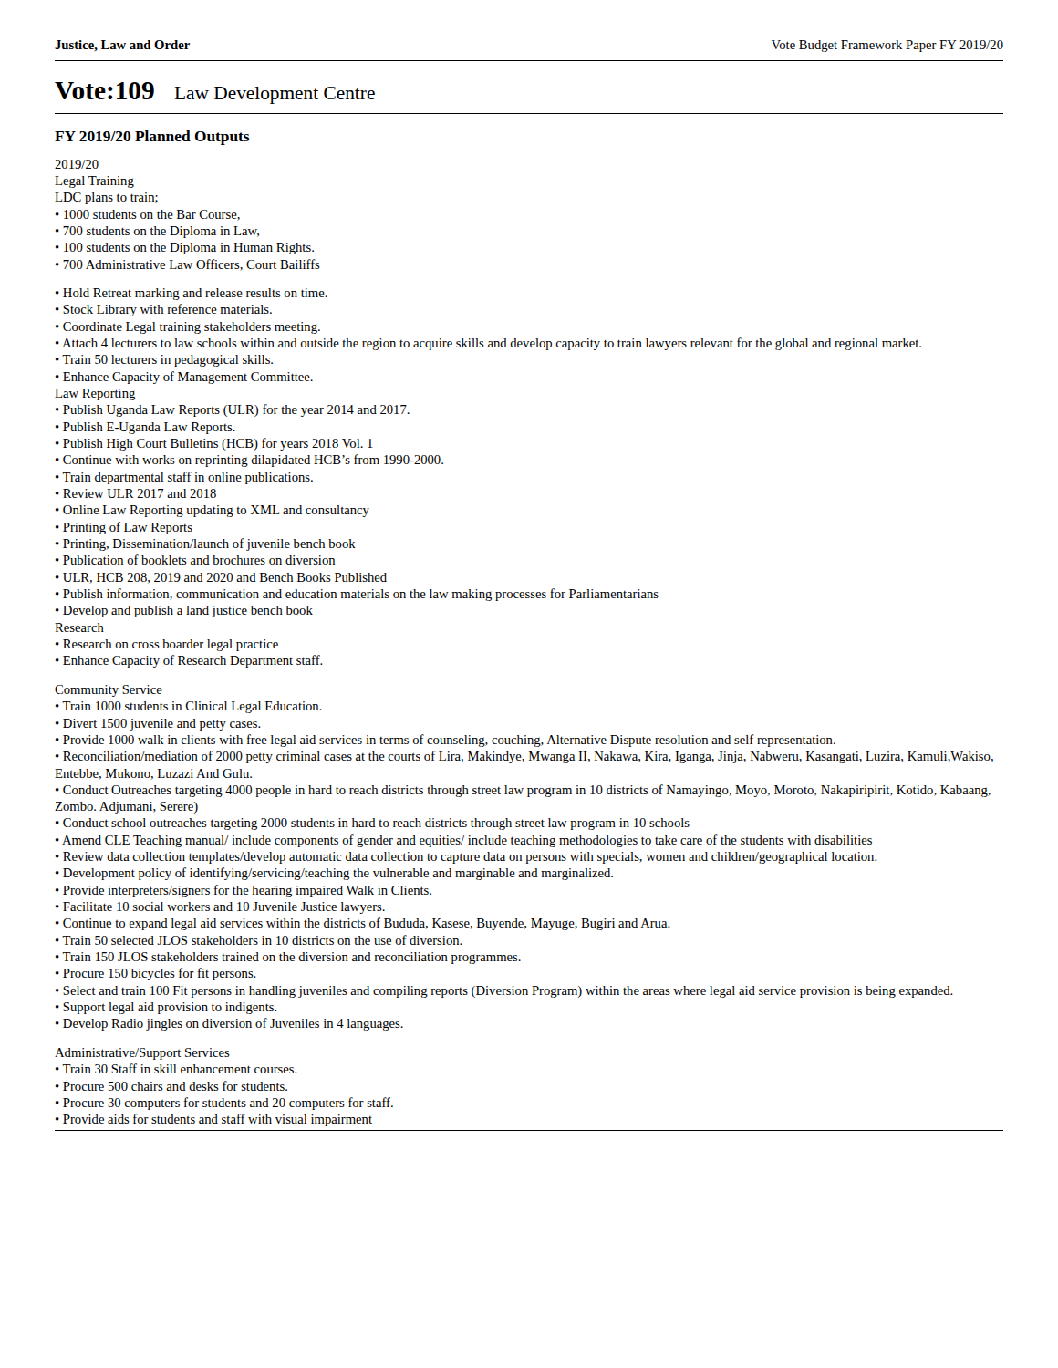Justice, Law and Order
Vote Budget Framework Paper FY 2019/20
Vote:109 Law Development Centre
FY 2019/20 Planned Outputs
2019/20
Legal Training
LDC plans to train;
• 1000 students on the Bar Course,
• 700 students on the Diploma in Law,
• 100 students on the Diploma in Human Rights.
• 700 Administrative Law Officers, Court Bailiffs
• Hold Retreat marking and release results on time.
• Stock Library with reference materials.
• Coordinate Legal training stakeholders meeting.
• Attach 4 lecturers to law schools within and outside the region to acquire skills and develop capacity to train lawyers relevant for the global and regional market.
• Train 50 lecturers in pedagogical skills.
• Enhance Capacity of Management Committee.
Law Reporting
• Publish Uganda Law Reports (ULR) for the year 2014 and 2017.
• Publish E-Uganda Law Reports.
• Publish High Court Bulletins (HCB) for years 2018 Vol. 1
• Continue with works on reprinting dilapidated HCB’s from 1990-2000.
• Train departmental staff in online publications.
• Review ULR 2017 and 2018
• Online Law Reporting updating to XML and consultancy
• Printing of Law Reports
• Printing, Dissemination/launch of juvenile bench book
• Publication of booklets and brochures on diversion
• ULR, HCB 208, 2019 and 2020 and Bench Books Published
• Publish information, communication and education materials on the law making processes for Parliamentarians
• Develop and publish a land justice bench book
Research
• Research on cross boarder legal practice
• Enhance Capacity of Research Department staff.
Community Service
• Train 1000 students in Clinical Legal Education.
• Divert 1500 juvenile and petty cases.
• Provide 1000 walk in clients with free legal aid services in terms of counseling, couching, Alternative Dispute resolution and self representation.
• Reconciliation/mediation of 2000 petty criminal cases at the courts of Lira, Makindye, Mwanga II, Nakawa, Kira, Iganga, Jinja, Nabweru, Kasangati, Luzira, Kamuli,Wakiso, Entebbe, Mukono, Luzazi And Gulu.
• Conduct Outreaches targeting 4000 people in hard to reach districts through street law program in 10 districts of Namayingo, Moyo, Moroto, Nakapiripirit, Kotido, Kabaang, Zombo. Adjumani, Serere)
• Conduct school outreaches targeting 2000 students in hard to reach districts through street law program in 10 schools
• Amend CLE Teaching manual/ include components of gender and equities/ include teaching methodologies to take care of the students with disabilities
• Review data collection templates/develop automatic data collection to capture data on persons with specials, women and children/geographical location.
• Development policy of identifying/servicing/teaching the vulnerable and marginable and marginalized.
• Provide interpreters/signers for the hearing impaired Walk in Clients.
• Facilitate 10 social workers and 10 Juvenile Justice lawyers.
• Continue to expand legal aid services within the districts of Bududa, Kasese, Buyende, Mayuge, Bugiri and Arua.
• Train 50 selected JLOS stakeholders in 10 districts on the use of diversion.
• Train 150 JLOS stakeholders trained on the diversion and reconciliation programmes.
• Procure 150 bicycles for fit persons.
• Select and train 100 Fit persons in handling juveniles and compiling reports (Diversion Program) within the areas where legal aid service provision is being expanded.
• Support legal aid provision to indigents.
• Develop Radio jingles on diversion of Juveniles in 4 languages.
Administrative/Support Services
• Train 30 Staff in skill enhancement courses.
• Procure 500 chairs and desks for students.
• Procure 30 computers for students and 20 computers for staff.
• Provide aids for students and staff with visual impairment